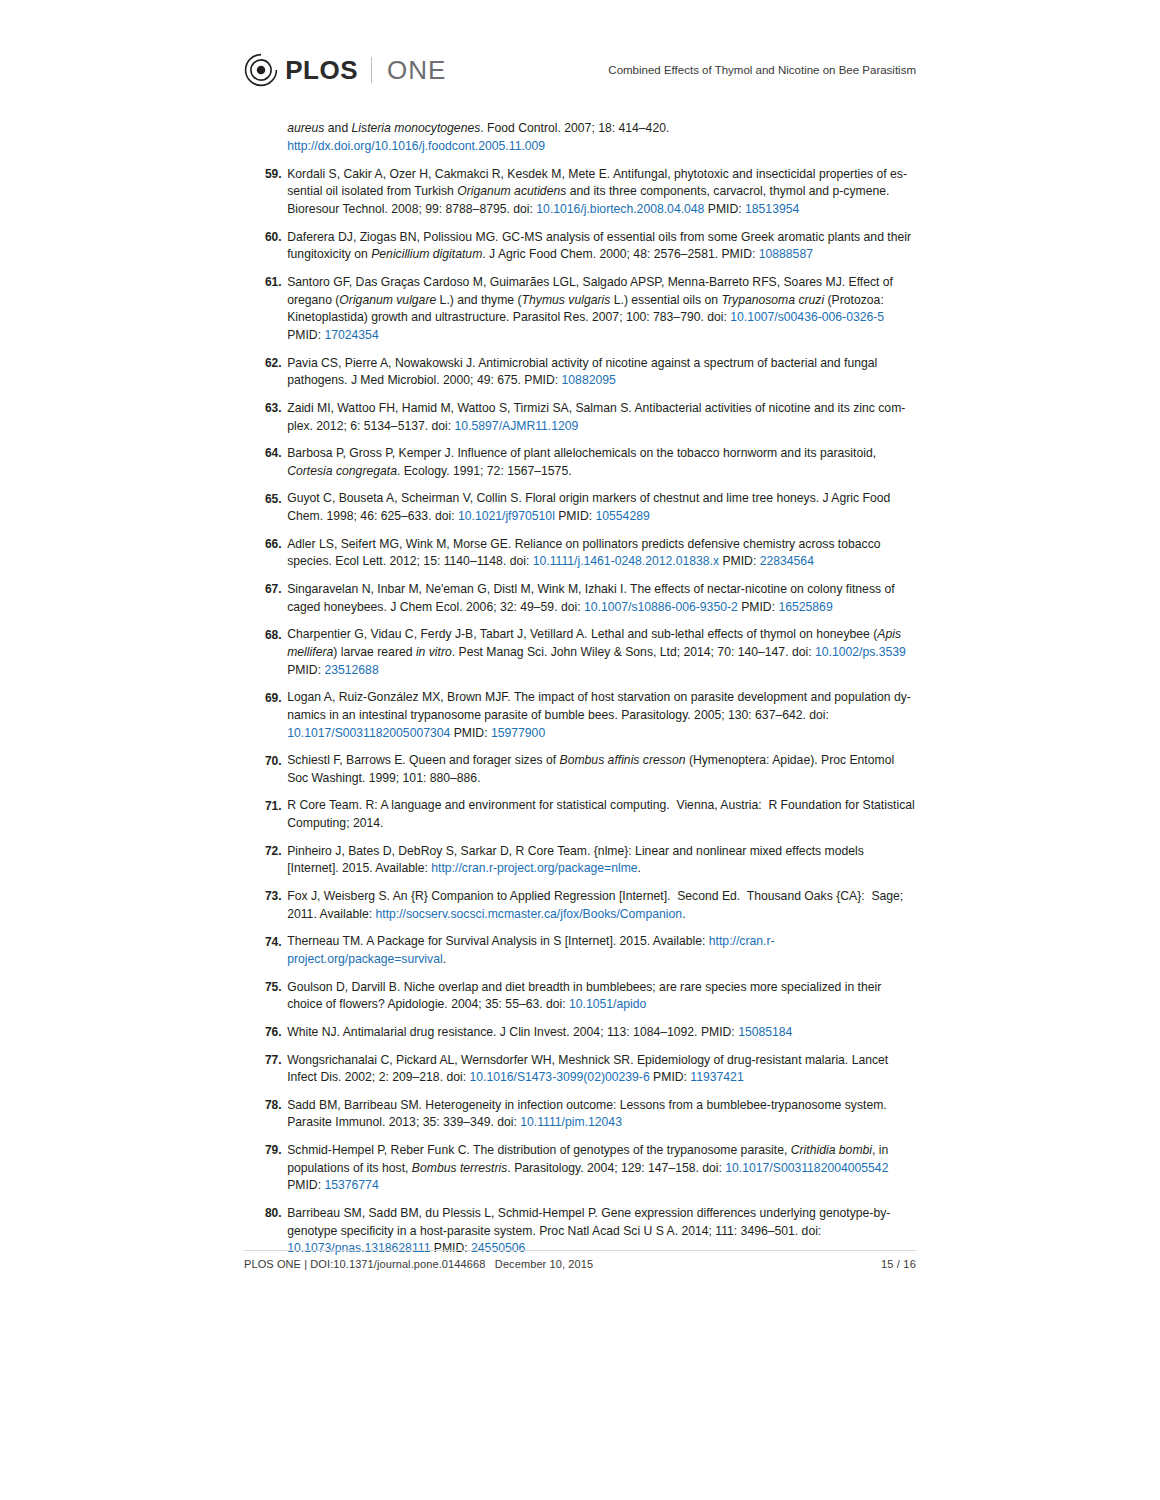PLOS ONE
Combined Effects of Thymol and Nicotine on Bee Parasitism
aureus and Listeria monocytogenes. Food Control. 2007; 18: 414–420. http://dx.doi.org/10.1016/j.foodcont.2005.11.009
59. Kordali S, Cakir A, Ozer H, Cakmakci R, Kesdek M, Mete E. Antifungal, phytotoxic and insecticidal properties of essential oil isolated from Turkish Origanum acutidens and its three components, carvacrol, thymol and p-cymene. Bioresour Technol. 2008; 99: 8788–8795. doi: 10.1016/j.biortech.2008.04.048 PMID: 18513954
60. Daferera DJ, Ziogas BN, Polissiou MG. GC-MS analysis of essential oils from some Greek aromatic plants and their fungitoxicity on Penicillium digitatum. J Agric Food Chem. 2000; 48: 2576–2581. PMID: 10888587
61. Santoro GF, Das Graças Cardoso M, Guimarães LGL, Salgado APSP, Menna-Barreto RFS, Soares MJ. Effect of oregano (Origanum vulgare L.) and thyme (Thymus vulgaris L.) essential oils on Trypanosoma cruzi (Protozoa: Kinetoplastida) growth and ultrastructure. Parasitol Res. 2007; 100: 783–790. doi: 10.1007/s00436-006-0326-5 PMID: 17024354
62. Pavia CS, Pierre A, Nowakowski J. Antimicrobial activity of nicotine against a spectrum of bacterial and fungal pathogens. J Med Microbiol. 2000; 49: 675. PMID: 10882095
63. Zaidi MI, Wattoo FH, Hamid M, Wattoo S, Tirmizi SA, Salman S. Antibacterial activities of nicotine and its zinc complex. 2012; 6: 5134–5137. doi: 10.5897/AJMR11.1209
64. Barbosa P, Gross P, Kemper J. Influence of plant allelochemicals on the tobacco hornworm and its parasitoid, Cortesia congregata. Ecology. 1991; 72: 1567–1575.
65. Guyot C, Bouseta A, Scheirman V, Collin S. Floral origin markers of chestnut and lime tree honeys. J Agric Food Chem. 1998; 46: 625–633. doi: 10.1021/jf970510l PMID: 10554289
66. Adler LS, Seifert MG, Wink M, Morse GE. Reliance on pollinators predicts defensive chemistry across tobacco species. Ecol Lett. 2012; 15: 1140–1148. doi: 10.1111/j.1461-0248.2012.01838.x PMID: 22834564
67. Singaravelan N, Inbar M, Ne'eman G, Distl M, Wink M, Izhaki I. The effects of nectar-nicotine on colony fitness of caged honeybees. J Chem Ecol. 2006; 32: 49–59. doi: 10.1007/s10886-006-9350-2 PMID: 16525869
68. Charpentier G, Vidau C, Ferdy J-B, Tabart J, Vetillard A. Lethal and sub-lethal effects of thymol on honeybee (Apis mellifera) larvae reared in vitro. Pest Manag Sci. John Wiley & Sons, Ltd; 2014; 70: 140–147. doi: 10.1002/ps.3539 PMID: 23512688
69. Logan A, Ruiz-González MX, Brown MJF. The impact of host starvation on parasite development and population dynamics in an intestinal trypanosome parasite of bumble bees. Parasitology. 2005; 130: 637–642. doi: 10.1017/S0031182005007304 PMID: 15977900
70. Schiestl F, Barrows E. Queen and forager sizes of Bombus affinis cresson (Hymenoptera: Apidae). Proc Entomol Soc Washingt. 1999; 101: 880–886.
71. R Core Team. R: A language and environment for statistical computing. Vienna, Austria: R Foundation for Statistical Computing; 2014.
72. Pinheiro J, Bates D, DebRoy S, Sarkar D, R Core Team. {nlme}: Linear and nonlinear mixed effects models [Internet]. 2015. Available: http://cran.r-project.org/package=nlme.
73. Fox J, Weisberg S. An {R} Companion to Applied Regression [Internet]. Second Ed. Thousand Oaks {CA}: Sage; 2011. Available: http://socserv.socsci.mcmaster.ca/jfox/Books/Companion.
74. Therneau TM. A Package for Survival Analysis in S [Internet]. 2015. Available: http://cran.r-project.org/package=survival.
75. Goulson D, Darvill B. Niche overlap and diet breadth in bumblebees; are rare species more specialized in their choice of flowers? Apidologie. 2004; 35: 55–63. doi: 10.1051/apido
76. White NJ. Antimalarial drug resistance. J Clin Invest. 2004; 113: 1084–1092. PMID: 15085184
77. Wongsrichanalai C, Pickard AL, Wernsdorfer WH, Meshnick SR. Epidemiology of drug-resistant malaria. Lancet Infect Dis. 2002; 2: 209–218. doi: 10.1016/S1473-3099(02)00239-6 PMID: 11937421
78. Sadd BM, Barribeau SM. Heterogeneity in infection outcome: Lessons from a bumblebee-trypanosome system. Parasite Immunol. 2013; 35: 339–349. doi: 10.1111/pim.12043
79. Schmid-Hempel P, Reber Funk C. The distribution of genotypes of the trypanosome parasite, Crithidia bombi, in populations of its host, Bombus terrestris. Parasitology. 2004; 129: 147–158. doi: 10.1017/S0031182004005542 PMID: 15376774
80. Barribeau SM, Sadd BM, du Plessis L, Schmid-Hempel P. Gene expression differences underlying genotype-by-genotype specificity in a host-parasite system. Proc Natl Acad Sci U S A. 2014; 111: 3496–501. doi: 10.1073/pnas.1318628111 PMID: 24550506
PLOS ONE | DOI:10.1371/journal.pone.0144668 December 10, 2015
15 / 16